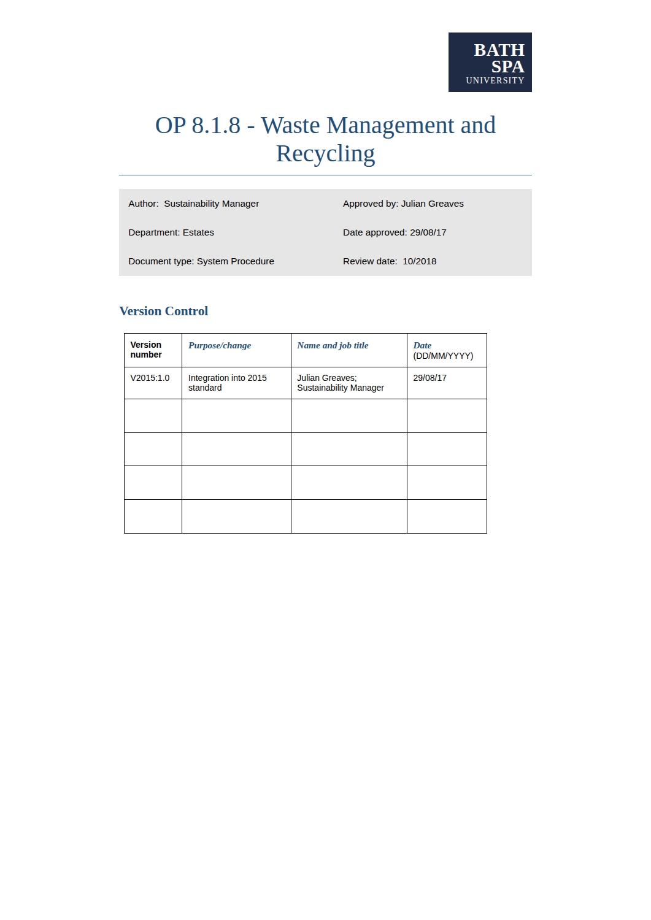BATH SPA UNIVERSITY
OP 8.1.8 - Waste Management and Recycling
| Author: Sustainability Manager | Approved by: Julian Greaves |
| Department: Estates | Date approved: 29/08/17 |
| Document type: System Procedure | Review date: 10/2018 |
Version Control
| Version number | Purpose/change | Name and job title | Date (DD/MM/YYYY) |
| --- | --- | --- | --- |
| V2015:1.0 | Integration into 2015 standard | Julian Greaves; Sustainability Manager | 29/08/17 |